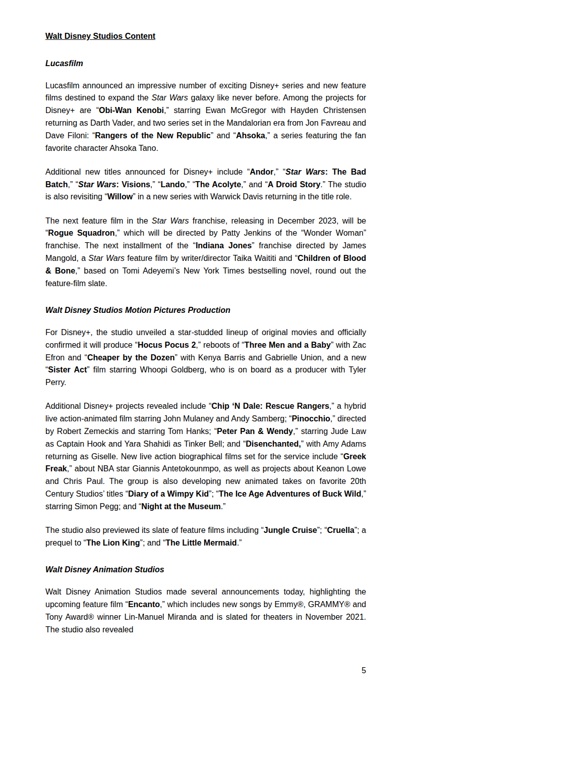Walt Disney Studios Content
Lucasfilm
Lucasfilm announced an impressive number of exciting Disney+ series and new feature films destined to expand the Star Wars galaxy like never before. Among the projects for Disney+ are “Obi-Wan Kenobi,” starring Ewan McGregor with Hayden Christensen returning as Darth Vader, and two series set in the Mandalorian era from Jon Favreau and Dave Filoni: “Rangers of the New Republic” and “Ahsoka,” a series featuring the fan favorite character Ahsoka Tano.
Additional new titles announced for Disney+ include “Andor,” “Star Wars: The Bad Batch,” “Star Wars: Visions,” “Lando,” “The Acolyte,” and “A Droid Story.” The studio is also revisiting “Willow” in a new series with Warwick Davis returning in the title role.
The next feature film in the Star Wars franchise, releasing in December 2023, will be “Rogue Squadron,” which will be directed by Patty Jenkins of the “Wonder Woman” franchise. The next installment of the “Indiana Jones” franchise directed by James Mangold, a Star Wars feature film by writer/director Taika Waititi and “Children of Blood & Bone,” based on Tomi Adeyemi’s New York Times bestselling novel, round out the feature-film slate.
Walt Disney Studios Motion Pictures Production
For Disney+, the studio unveiled a star-studded lineup of original movies and officially confirmed it will produce “Hocus Pocus 2,” reboots of “Three Men and a Baby” with Zac Efron and “Cheaper by the Dozen” with Kenya Barris and Gabrielle Union, and a new “Sister Act” film starring Whoopi Goldberg, who is on board as a producer with Tyler Perry.
Additional Disney+ projects revealed include “Chip ‘N Dale: Rescue Rangers,” a hybrid live action-animated film starring John Mulaney and Andy Samberg; “Pinocchio,” directed by Robert Zemeckis and starring Tom Hanks; “Peter Pan & Wendy,” starring Jude Law as Captain Hook and Yara Shahidi as Tinker Bell; and “Disenchanted,” with Amy Adams returning as Giselle. New live action biographical films set for the service include “Greek Freak,” about NBA star Giannis Antetokounmpo, as well as projects about Keanon Lowe and Chris Paul. The group is also developing new animated takes on favorite 20th Century Studios’ titles “Diary of a Wimpy Kid”; “The Ice Age Adventures of Buck Wild,” starring Simon Pegg; and “Night at the Museum.”
The studio also previewed its slate of feature films including “Jungle Cruise”; “Cruella”; a prequel to “The Lion King”; and “The Little Mermaid.”
Walt Disney Animation Studios
Walt Disney Animation Studios made several announcements today, highlighting the upcoming feature film “Encanto,” which includes new songs by Emmy®, GRAMMY® and Tony Award® winner Lin-Manuel Miranda and is slated for theaters in November 2021. The studio also revealed
5